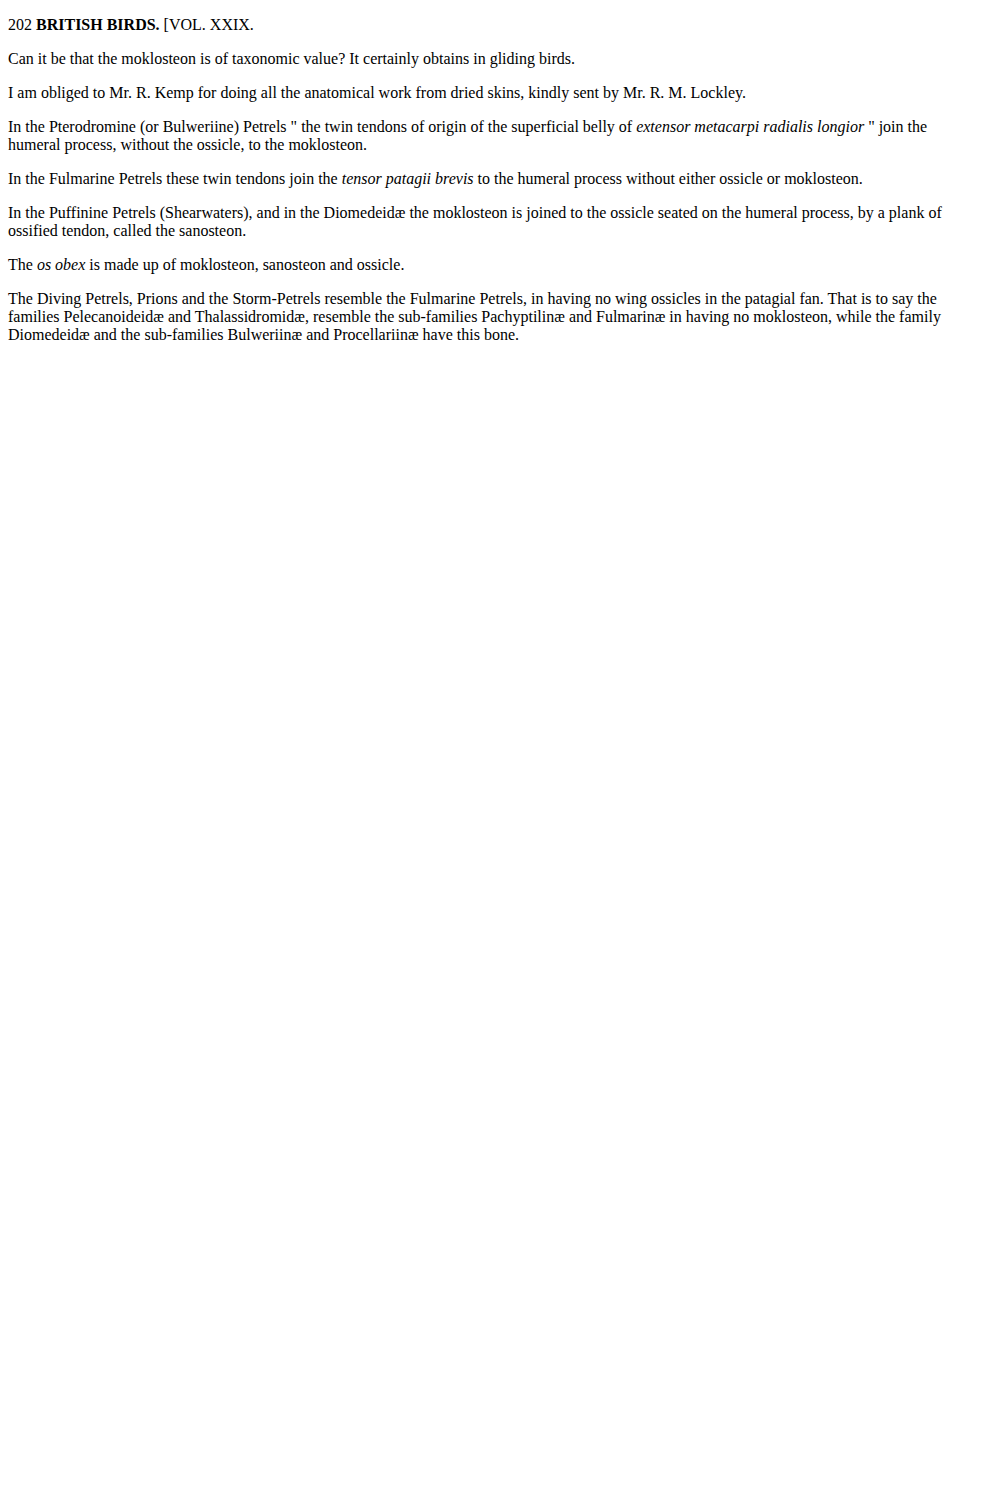202 BRITISH BIRDS. [VOL. XXIX.
Can it be that the moklosteon is of taxonomic value? It certainly obtains in gliding birds.
I am obliged to Mr. R. Kemp for doing all the anatomical work from dried skins, kindly sent by Mr. R. M. Lockley.
In the Pterodromine (or Bulweriine) Petrels " the twin tendons of origin of the superficial belly of extensor metacarpi radialis longior " join the humeral process, without the ossicle, to the moklosteon.
In the Fulmarine Petrels these twin tendons join the tensor patagii brevis to the humeral process without either ossicle or moklosteon.
In the Puffinine Petrels (Shearwaters), and in the Diomedeidæ the moklosteon is joined to the ossicle seated on the humeral process, by a plank of ossified tendon, called the sanosteon.
The os obex is made up of moklosteon, sanosteon and ossicle.
The Diving Petrels, Prions and the Storm-Petrels resemble the Fulmarine Petrels, in having no wing ossicles in the patagial fan. That is to say the families Pelecanoideidæ and Thalassidromidæ, resemble the sub-families Pachyptilinæ and Fulmarinæ in having no moklosteon, while the family Diomedeidæ and the sub-families Bulweriinæ and Procellariinæ have this bone.